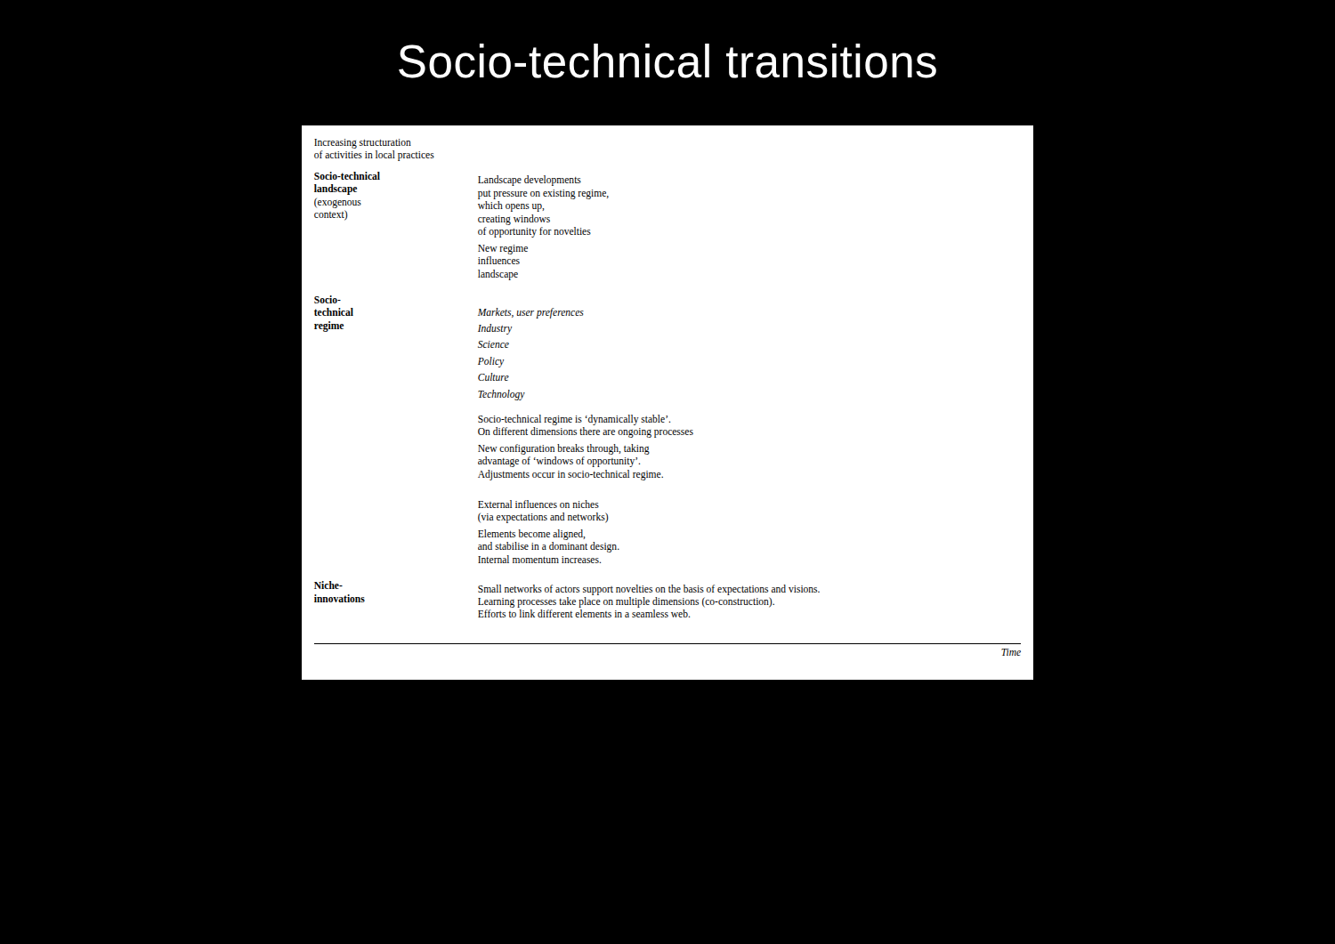Socio-technical transitions
Increasing structuration
of activities in local practices
Socio-technical
landscape
(exogenous
context)
Landscape developments
put pressure on existing regime,
which opens up,
creating windows
of opportunity for novelties
New regime
influences
landscape
Socio-
technical
regime
Markets, user preferences
Industry
Science
Policy
Culture
Technology
Socio-technical regime is ‘dynamically stable’.
On different dimensions there are ongoing processes
New configuration breaks through, taking
advantage of ‘windows of opportunity’.
Adjustments occur in socio-technical regime.
External influences on niches
(via expectations and networks)
Elements become aligned,
and stabilise in a dominant design.
Internal momentum increases.
Niche-
innovations
Small networks of actors support novelties on the basis of expectations and visions.
Learning processes take place on multiple dimensions (co-construction).
Efforts to link different elements in a seamless web.
Time